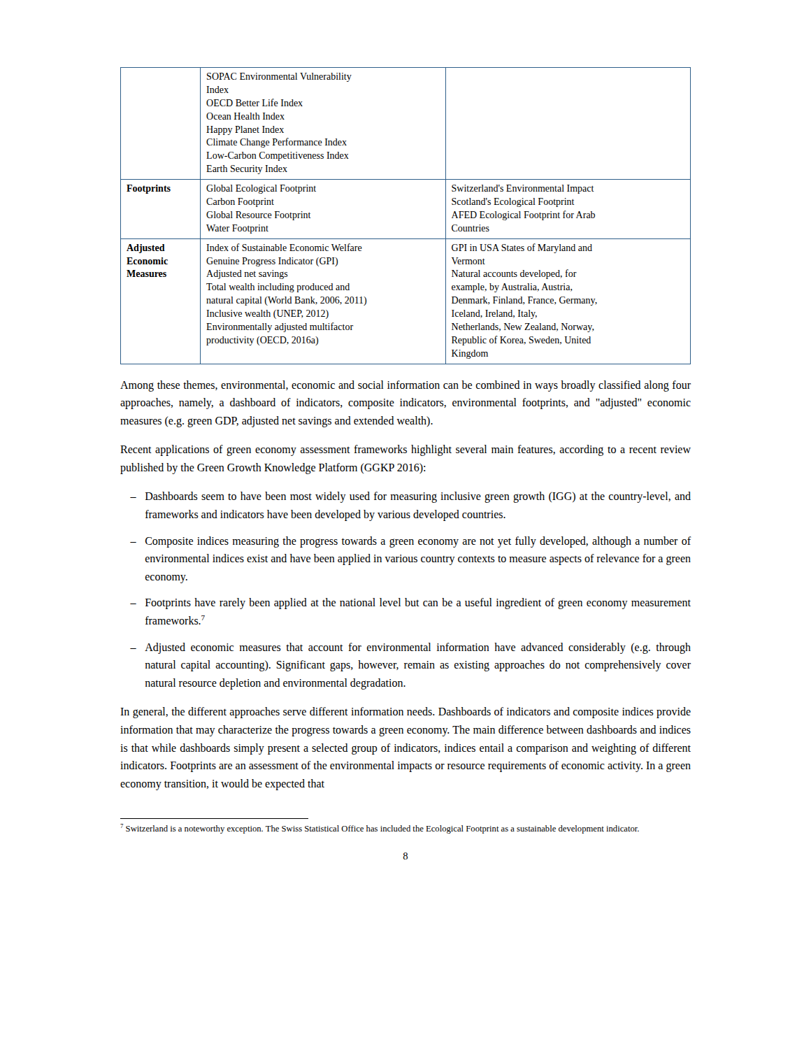| | SOPAC Environmental Vulnerability Index OECD Better Life Index Ocean Health Index Happy Planet Index Climate Change Performance Index Low-Carbon Competitiveness Index Earth Security Index | |
| Footprints | Global Ecological Footprint Carbon Footprint Global Resource Footprint Water Footprint | Switzerland's Environmental Impact Scotland's Ecological Footprint AFED Ecological Footprint for Arab Countries |
| Adjusted Economic Measures | Index of Sustainable Economic Welfare Genuine Progress Indicator (GPI) Adjusted net savings Total wealth including produced and natural capital (World Bank, 2006, 2011) Inclusive wealth (UNEP, 2012) Environmentally adjusted multifactor productivity (OECD, 2016a) | GPI in USA States of Maryland and Vermont Natural accounts developed, for example, by Australia, Austria, Denmark, Finland, France, Germany, Iceland, Ireland, Italy, Netherlands, New Zealand, Norway, Republic of Korea, Sweden, United Kingdom |
Among these themes, environmental, economic and social information can be combined in ways broadly classified along four approaches, namely, a dashboard of indicators, composite indicators, environmental footprints, and "adjusted" economic measures (e.g. green GDP, adjusted net savings and extended wealth).
Recent applications of green economy assessment frameworks highlight several main features, according to a recent review published by the Green Growth Knowledge Platform (GGKP 2016):
Dashboards seem to have been most widely used for measuring inclusive green growth (IGG) at the country-level, and frameworks and indicators have been developed by various developed countries.
Composite indices measuring the progress towards a green economy are not yet fully developed, although a number of environmental indices exist and have been applied in various country contexts to measure aspects of relevance for a green economy.
Footprints have rarely been applied at the national level but can be a useful ingredient of green economy measurement frameworks.7
Adjusted economic measures that account for environmental information have advanced considerably (e.g. through natural capital accounting). Significant gaps, however, remain as existing approaches do not comprehensively cover natural resource depletion and environmental degradation.
In general, the different approaches serve different information needs. Dashboards of indicators and composite indices provide information that may characterize the progress towards a green economy. The main difference between dashboards and indices is that while dashboards simply present a selected group of indicators, indices entail a comparison and weighting of different indicators. Footprints are an assessment of the environmental impacts or resource requirements of economic activity. In a green economy transition, it would be expected that
7 Switzerland is a noteworthy exception. The Swiss Statistical Office has included the Ecological Footprint as a sustainable development indicator.
8